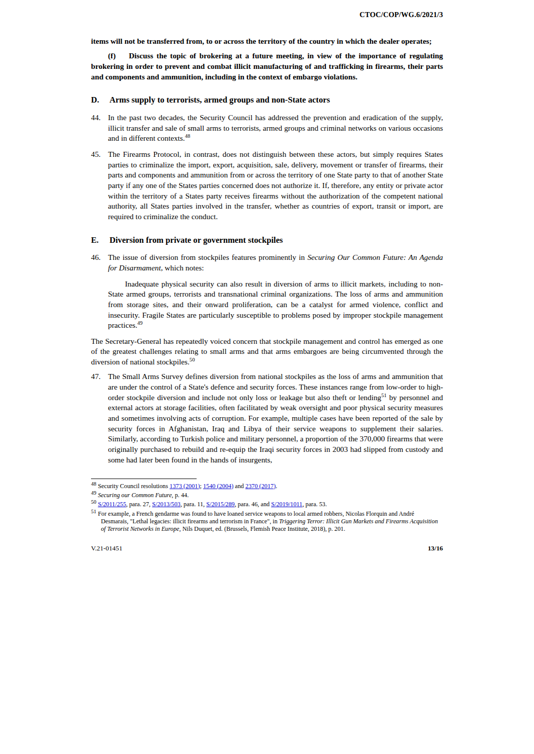CTOC/COP/WG.6/2021/3
items will not be transferred from, to or across the territory of the country in which the dealer operates;
(f) Discuss the topic of brokering at a future meeting, in view of the importance of regulating brokering in order to prevent and combat illicit manufacturing of and trafficking in firearms, their parts and components and ammunition, including in the context of embargo violations.
D. Arms supply to terrorists, armed groups and non-State actors
44. In the past two decades, the Security Council has addressed the prevention and eradication of the supply, illicit transfer and sale of small arms to terrorists, armed groups and criminal networks on various occasions and in different contexts.48
45. The Firearms Protocol, in contrast, does not distinguish between these actors, but simply requires States parties to criminalize the import, export, acquisition, sale, delivery, movement or transfer of firearms, their parts and components and ammunition from or across the territory of one State party to that of another State party if any one of the States parties concerned does not authorize it. If, therefore, any entity or private actor within the territory of a States party receives firearms without the authorization of the competent national authority, all States parties involved in the transfer, whether as countries of export, transit or import, are required to criminalize the conduct.
E. Diversion from private or government stockpiles
46. The issue of diversion from stockpiles features prominently in Securing Our Common Future: An Agenda for Disarmament, which notes:
Inadequate physical security can also result in diversion of arms to illicit markets, including to non-State armed groups, terrorists and transnational criminal organizations. The loss of arms and ammunition from storage sites, and their onward proliferation, can be a catalyst for armed violence, conflict and insecurity. Fragile States are particularly susceptible to problems posed by improper stockpile management practices.49
The Secretary-General has repeatedly voiced concern that stockpile management and control has emerged as one of the greatest challenges relating to small arms and that arms embargoes are being circumvented through the diversion of national stockpiles.50
47. The Small Arms Survey defines diversion from national stockpiles as the loss of arms and ammunition that are under the control of a State's defence and security forces. These instances range from low-order to high-order stockpile diversion and include not only loss or leakage but also theft or lending51 by personnel and external actors at storage facilities, often facilitated by weak oversight and poor physical security measures and sometimes involving acts of corruption. For example, multiple cases have been reported of the sale by security forces in Afghanistan, Iraq and Libya of their service weapons to supplement their salaries. Similarly, according to Turkish police and military personnel, a proportion of the 370,000 firearms that were originally purchased to rebuild and re-equip the Iraqi security forces in 2003 had slipped from custody and some had later been found in the hands of insurgents,
48 Security Council resolutions 1373 (2001); 1540 (2004) and 2370 (2017).
49 Securing our Common Future, p. 44.
50 S/2011/255, para. 27, S/2013/503, para. 11, S/2015/289, para. 46, and S/2019/1011, para. 53.
51 For example, a French gendarme was found to have loaned service weapons to local armed robbers, Nicolas Florquin and André Desmarais, "Lethal legacies: illicit firearms and terrorism in France", in Triggering Terror: Illicit Gun Markets and Firearms Acquisition of Terrorist Networks in Europe, Nils Duquet, ed. (Brussels, Flemish Peace Institute, 2018), p. 201.
V.21-01451 13/16